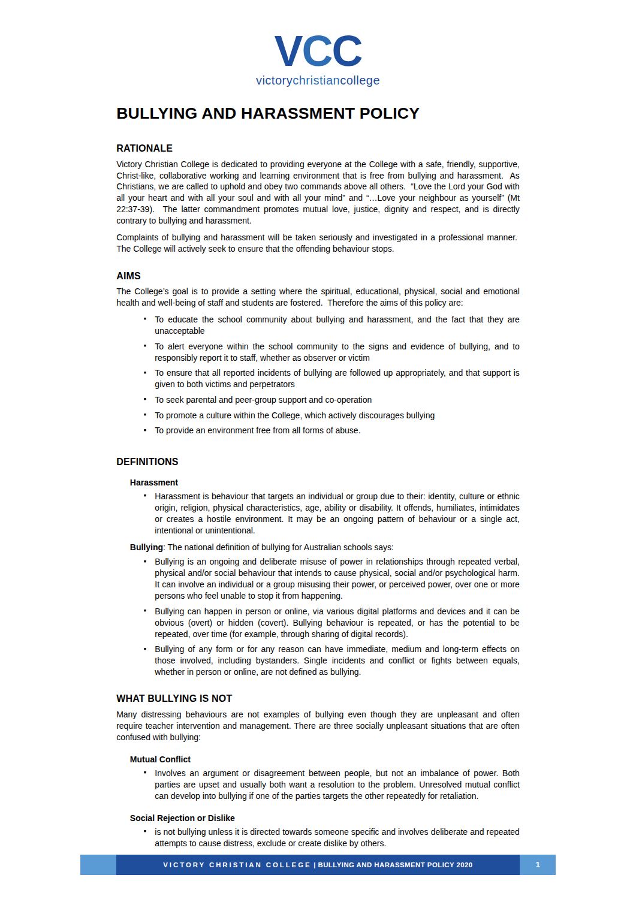VCC
victorychristiancollege
BULLYING AND HARASSMENT POLICY
RATIONALE
Victory Christian College is dedicated to providing everyone at the College with a safe, friendly, supportive, Christ-like, collaborative working and learning environment that is free from bullying and harassment. As Christians, we are called to uphold and obey two commands above all others. “Love the Lord your God with all your heart and with all your soul and with all your mind” and “…Love your neighbour as yourself” (Mt 22:37-39). The latter commandment promotes mutual love, justice, dignity and respect, and is directly contrary to bullying and harassment.
Complaints of bullying and harassment will be taken seriously and investigated in a professional manner. The College will actively seek to ensure that the offending behaviour stops.
AIMS
The College’s goal is to provide a setting where the spiritual, educational, physical, social and emotional health and well-being of staff and students are fostered. Therefore the aims of this policy are:
To educate the school community about bullying and harassment, and the fact that they are unacceptable
To alert everyone within the school community to the signs and evidence of bullying, and to responsibly report it to staff, whether as observer or victim
To ensure that all reported incidents of bullying are followed up appropriately, and that support is given to both victims and perpetrators
To seek parental and peer-group support and co-operation
To promote a culture within the College, which actively discourages bullying
To provide an environment free from all forms of abuse.
DEFINITIONS
Harassment
Harassment is behaviour that targets an individual or group due to their: identity, culture or ethnic origin, religion, physical characteristics, age, ability or disability. It offends, humiliates, intimidates or creates a hostile environment. It may be an ongoing pattern of behaviour or a single act, intentional or unintentional.
Bullying: The national definition of bullying for Australian schools says:
Bullying is an ongoing and deliberate misuse of power in relationships through repeated verbal, physical and/or social behaviour that intends to cause physical, social and/or psychological harm. It can involve an individual or a group misusing their power, or perceived power, over one or more persons who feel unable to stop it from happening.
Bullying can happen in person or online, via various digital platforms and devices and it can be obvious (overt) or hidden (covert). Bullying behaviour is repeated, or has the potential to be repeated, over time (for example, through sharing of digital records).
Bullying of any form or for any reason can have immediate, medium and long-term effects on those involved, including bystanders. Single incidents and conflict or fights between equals, whether in person or online, are not defined as bullying.
WHAT BULLYING IS NOT
Many distressing behaviours are not examples of bullying even though they are unpleasant and often require teacher intervention and management. There are three socially unpleasant situations that are often confused with bullying:
Mutual Conflict
Involves an argument or disagreement between people, but not an imbalance of power. Both parties are upset and usually both want a resolution to the problem. Unresolved mutual conflict can develop into bullying if one of the parties targets the other repeatedly for retaliation.
Social Rejection or Dislike
is not bullying unless it is directed towards someone specific and involves deliberate and repeated attempts to cause distress, exclude or create dislike by others.
VICTORY CHRISTIAN COLLEGE | BULLYING AND HARASSMENT POLICY 2020
1